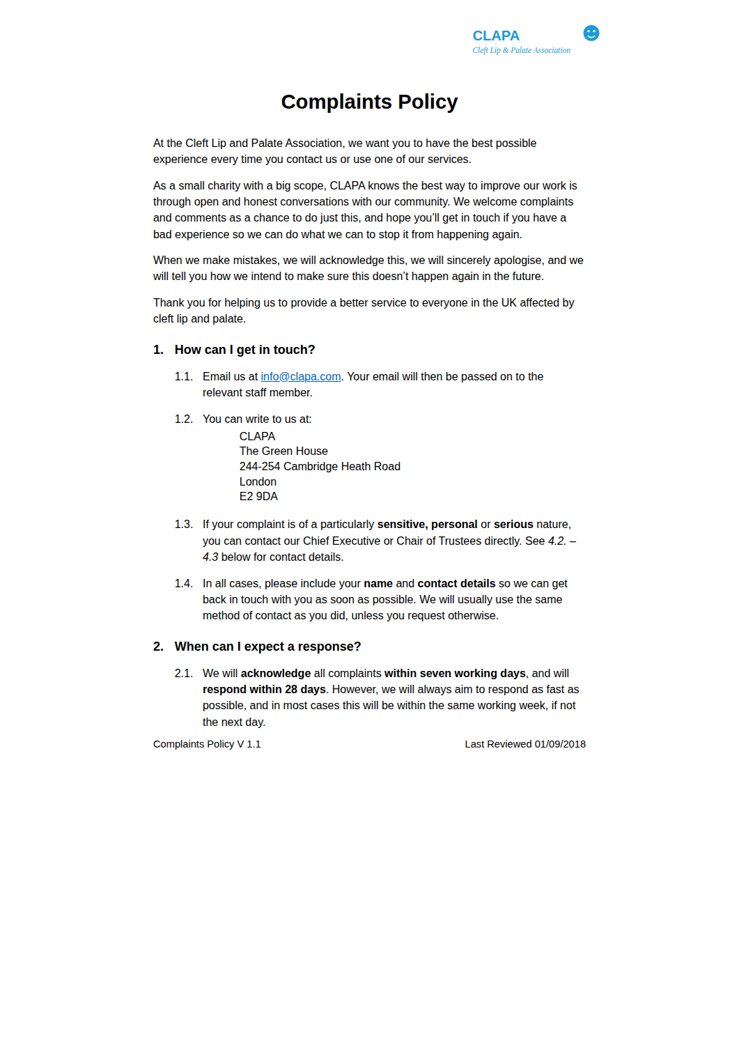CLAPA Cleft Lip & Palate Association
Complaints Policy
At the Cleft Lip and Palate Association, we want you to have the best possible experience every time you contact us or use one of our services.
As a small charity with a big scope, CLAPA knows the best way to improve our work is through open and honest conversations with our community. We welcome complaints and comments as a chance to do just this, and hope you’ll get in touch if you have a bad experience so we can do what we can to stop it from happening again.
When we make mistakes, we will acknowledge this, we will sincerely apologise, and we will tell you how we intend to make sure this doesn’t happen again in the future.
Thank you for helping us to provide a better service to everyone in the UK affected by cleft lip and palate.
How can I get in touch?
Email us at info@clapa.com. Your email will then be passed on to the relevant staff member.
You can write to us at:
CLAPA
The Green House
244-254 Cambridge Heath Road
London
E2 9DA
If your complaint is of a particularly sensitive, personal or serious nature, you can contact our Chief Executive or Chair of Trustees directly. See 4.2. – 4.3 below for contact details.
In all cases, please include your name and contact details so we can get back in touch with you as soon as possible. We will usually use the same method of contact as you did, unless you request otherwise.
When can I expect a response?
We will acknowledge all complaints within seven working days, and will respond within 28 days. However, we will always aim to respond as fast as possible, and in most cases this will be within the same working week, if not the next day.
Complaints Policy V 1.1 Last Reviewed 01/09/2018